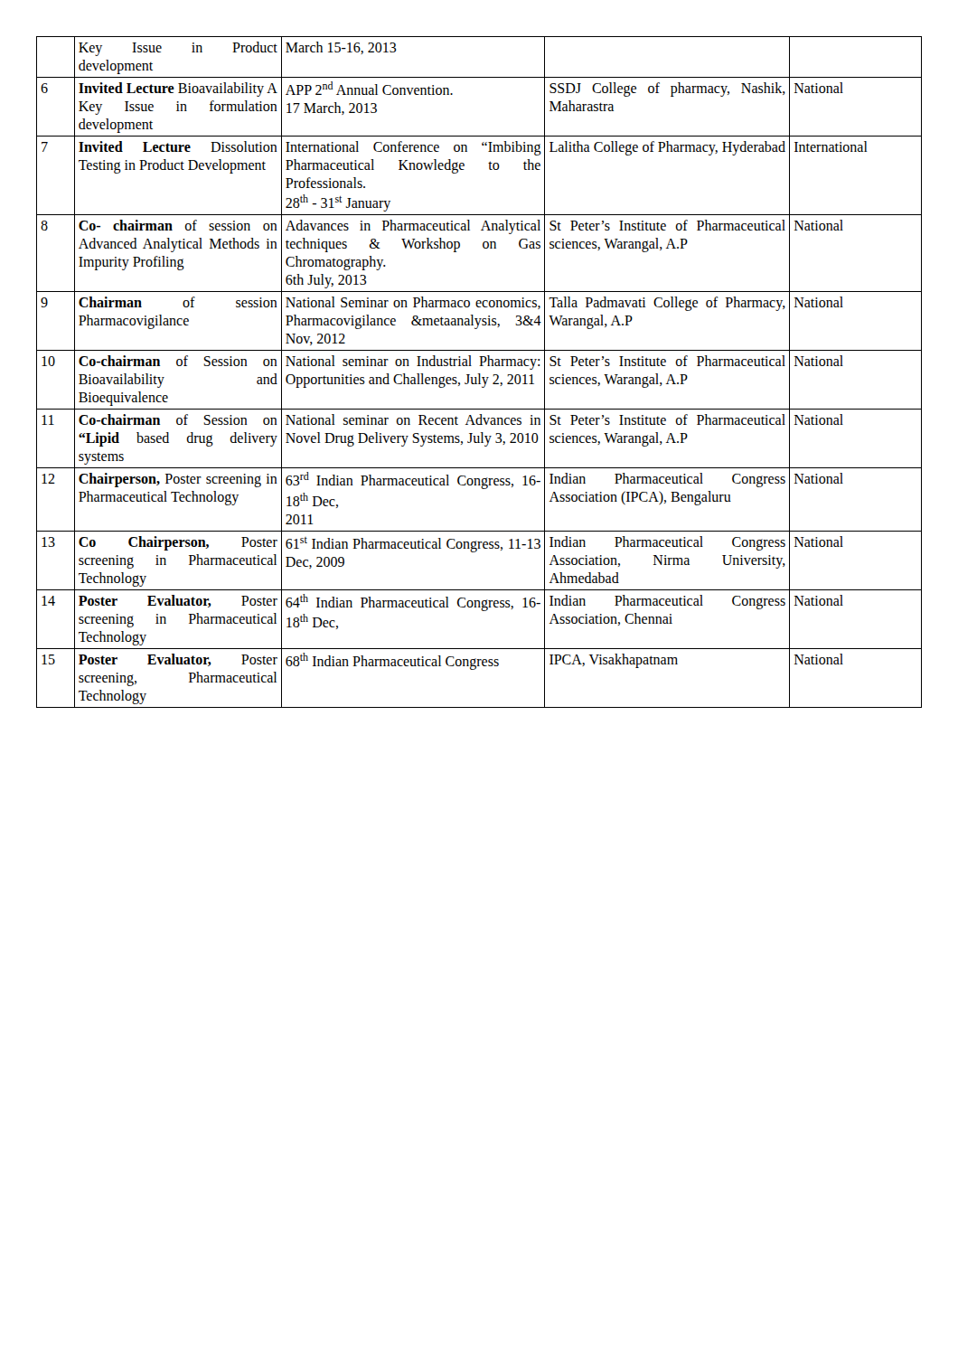| | Key Issue in Product development | March 15-16, 2013 | | |
| 6 | Invited Lecture Bioavailability A Key Issue in formulation development | APP 2 nd Annual Convention. 17 March, 2013 | SSDJ College of pharmacy, Nashik, Maharastra | National |
| 7 | Invited Lecture Dissolution Testing in Product Development | International Conference on “Imbibing Pharmaceutical Knowledge to the Professionals. 28 th - 31 st January | Lalitha College of Pharmacy, Hyderabad | International |
| 8 | Co- chairman of session on Advanced Analytical Methods in Impurity Profiling | Adavances in Pharmaceutical Analytical techniques & Workshop on Gas Chromatography. 6th July, 2013 | St Peter’s Institute of Pharmaceutical sciences, Warangal, A.P | National |
| 9 | Chairman of session Pharmacovigilance | National Seminar on Pharmaco economics, Pharmacovigilance &metaanalysis, 3&4 Nov, 2012 | Talla Padmavati College of Pharmacy, Warangal, A.P | National |
| 10 | Co-chairman of Session on Bioavailability and Bioequivalence | National seminar on Industrial Pharmacy: Opportunities and Challenges, July 2, 2011 | St Peter’s Institute of Pharmaceutical sciences, Warangal, A.P | National |
| 11 | Co-chairman of Session on “Lipid based drug delivery systems | National seminar on Recent Advances in Novel Drug Delivery Systems, July 3, 2010 | St Peter’s Institute of Pharmaceutical sciences, Warangal, A.P | National |
| 12 | Chairperson, Poster screening in Pharmaceutical Technology | 63 rd Indian Pharmaceutical Congress, 16-18 th Dec, 2011 | Indian Pharmaceutical Congress Association (IPCA), Bengaluru | National |
| 13 | Co Chairperson, Poster screening in Pharmaceutical Technology | 61 st Indian Pharmaceutical Congress, 11-13 Dec, 2009 | Indian Pharmaceutical Congress Association, Nirma University, Ahmedabad | National |
| 14 | Poster Evaluator, Poster screening in Pharmaceutical Technology | 64 th Indian Pharmaceutical Congress, 16-18 th Dec, | Indian Pharmaceutical Congress Association, Chennai | National |
| 15 | Poster Evaluator, Poster screening, Pharmaceutical Technology | 68 th Indian Pharmaceutical Congress | IPCA, Visakhapatnam | National |